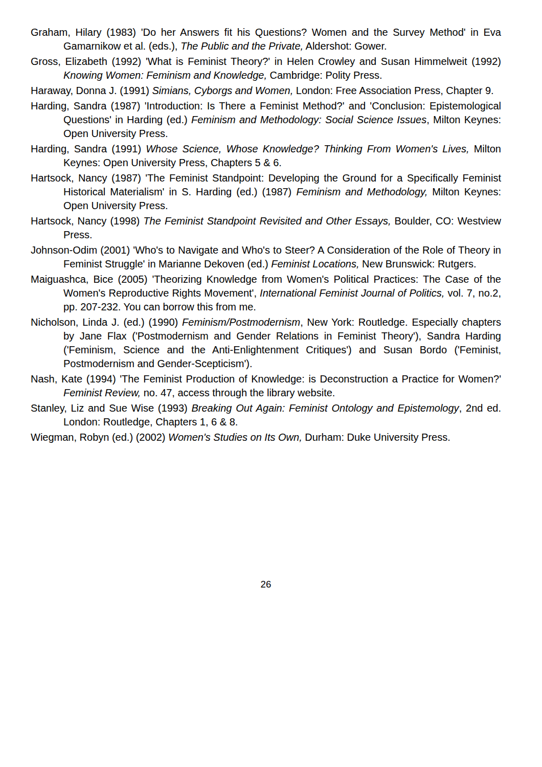Graham, Hilary (1983) 'Do her Answers fit his Questions? Women and the Survey Method' in Eva Gamarnikow et al. (eds.), The Public and the Private, Aldershot: Gower.
Gross, Elizabeth (1992) 'What is Feminist Theory?' in Helen Crowley and Susan Himmelweit (1992) Knowing Women: Feminism and Knowledge, Cambridge: Polity Press.
Haraway, Donna J. (1991) Simians, Cyborgs and Women, London: Free Association Press, Chapter 9.
Harding, Sandra (1987) 'Introduction: Is There a Feminist Method?' and 'Conclusion: Epistemological Questions' in Harding (ed.) Feminism and Methodology: Social Science Issues, Milton Keynes: Open University Press.
Harding, Sandra (1991) Whose Science, Whose Knowledge? Thinking From Women's Lives, Milton Keynes: Open University Press, Chapters 5 & 6.
Hartsock, Nancy (1987) 'The Feminist Standpoint: Developing the Ground for a Specifically Feminist Historical Materialism' in S. Harding (ed.) (1987) Feminism and Methodology, Milton Keynes: Open University Press.
Hartsock, Nancy (1998) The Feminist Standpoint Revisited and Other Essays, Boulder, CO: Westview Press.
Johnson-Odim (2001) 'Who's to Navigate and Who's to Steer? A Consideration of the Role of Theory in Feminist Struggle' in Marianne Dekoven (ed.) Feminist Locations, New Brunswick: Rutgers.
Maiguashca, Bice (2005) 'Theorizing Knowledge from Women's Political Practices: The Case of the Women's Reproductive Rights Movement', International Feminist Journal of Politics, vol. 7, no.2, pp. 207-232. You can borrow this from me.
Nicholson, Linda J. (ed.) (1990) Feminism/Postmodernism, New York: Routledge. Especially chapters by Jane Flax ('Postmodernism and Gender Relations in Feminist Theory'), Sandra Harding ('Feminism, Science and the Anti-Enlightenment Critiques') and Susan Bordo ('Feminist, Postmodernism and Gender-Scepticism').
Nash, Kate (1994) 'The Feminist Production of Knowledge: is Deconstruction a Practice for Women?' Feminist Review, no. 47, access through the library website.
Stanley, Liz and Sue Wise (1993) Breaking Out Again: Feminist Ontology and Epistemology, 2nd ed. London: Routledge, Chapters 1, 6 & 8.
Wiegman, Robyn (ed.) (2002) Women's Studies on Its Own, Durham: Duke University Press.
26